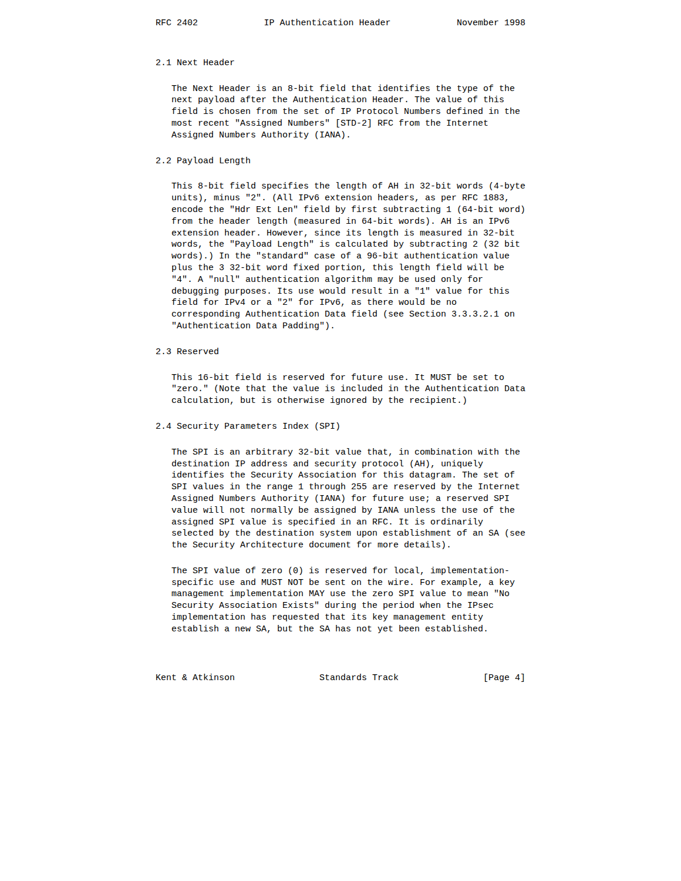RFC 2402 IP Authentication Header November 1998
2.1 Next Header
The Next Header is an 8-bit field that identifies the type of the next payload after the Authentication Header. The value of this field is chosen from the set of IP Protocol Numbers defined in the most recent "Assigned Numbers" [STD-2] RFC from the Internet Assigned Numbers Authority (IANA).
2.2 Payload Length
This 8-bit field specifies the length of AH in 32-bit words (4-byte units), minus "2". (All IPv6 extension headers, as per RFC 1883, encode the "Hdr Ext Len" field by first subtracting 1 (64-bit word) from the header length (measured in 64-bit words). AH is an IPv6 extension header. However, since its length is measured in 32-bit words, the "Payload Length" is calculated by subtracting 2 (32 bit words).) In the "standard" case of a 96-bit authentication value plus the 3 32-bit word fixed portion, this length field will be "4". A "null" authentication algorithm may be used only for debugging purposes. Its use would result in a "1" value for this field for IPv4 or a "2" for IPv6, as there would be no corresponding Authentication Data field (see Section 3.3.3.2.1 on "Authentication Data Padding").
2.3 Reserved
This 16-bit field is reserved for future use. It MUST be set to "zero." (Note that the value is included in the Authentication Data calculation, but is otherwise ignored by the recipient.)
2.4 Security Parameters Index (SPI)
The SPI is an arbitrary 32-bit value that, in combination with the destination IP address and security protocol (AH), uniquely identifies the Security Association for this datagram. The set of SPI values in the range 1 through 255 are reserved by the Internet Assigned Numbers Authority (IANA) for future use; a reserved SPI value will not normally be assigned by IANA unless the use of the assigned SPI value is specified in an RFC. It is ordinarily selected by the destination system upon establishment of an SA (see the Security Architecture document for more details).
The SPI value of zero (0) is reserved for local, implementation- specific use and MUST NOT be sent on the wire. For example, a key management implementation MAY use the zero SPI value to mean "No Security Association Exists" during the period when the IPsec implementation has requested that its key management entity establish a new SA, but the SA has not yet been established.
Kent & Atkinson Standards Track [Page 4]